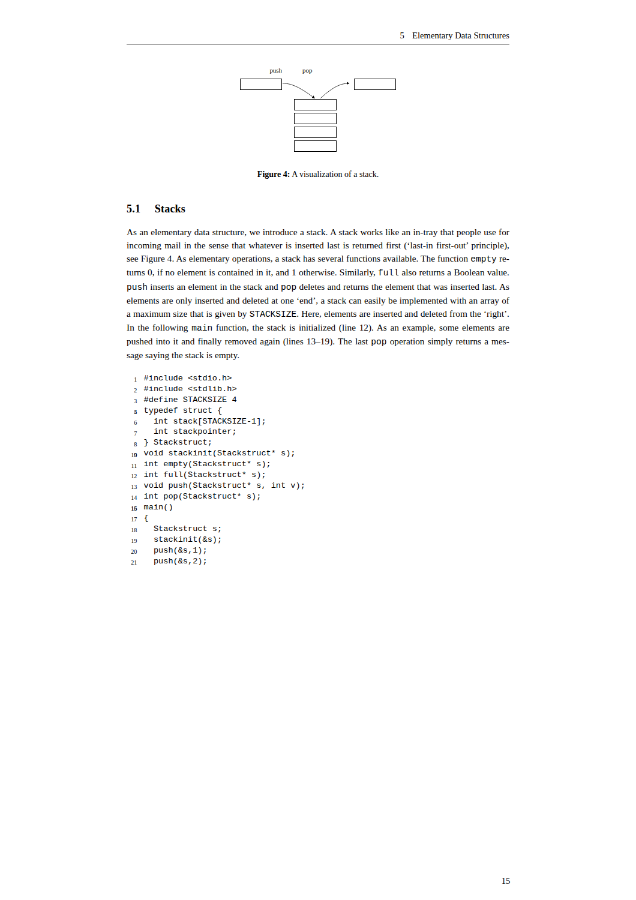5 Elementary Data Structures
push pop
Figure 4: A visualization of a stack.
5.1 Stacks
As an elementary data structure, we introduce a stack. A stack works like an in-tray that people use for incoming mail in the sense that whatever is inserted last is returned first (‘last-in first-out’ principle), see Figure 4. As elementary operations, a stack has several functions available. The function empty returns 0, if no element is contained in it, and 1 otherwise. Similarly, full also returns a Boolean value. push inserts an element in the stack and pop deletes and returns the element that was inserted last. As elements are only inserted and deleted at one ‘end’, a stack can easily be implemented with an array of a maximum size that is given by STACKSIZE. Here, elements are inserted and deleted from the ‘right’. In the following main function, the stack is initialized (line 12). As an example, some elements are pushed into it and finally removed again (lines 13–19). The last pop operation simply returns a message saying the stack is empty.
#include <stdio.h>
#include <stdlib.h>
#define STACKSIZE 4
typedef struct {
int stack[STACKSIZE-1];
int stackpointer;
} Stackstruct;
void stackinit(Stackstruct* s);
int empty(Stackstruct* s);
int full(Stackstruct* s);
void push(Stackstruct* s, int v);
int pop(Stackstruct* s);
main()
{
Stackstruct s;
stackinit(&s);
push(&s,1);
push(&s,2);
15